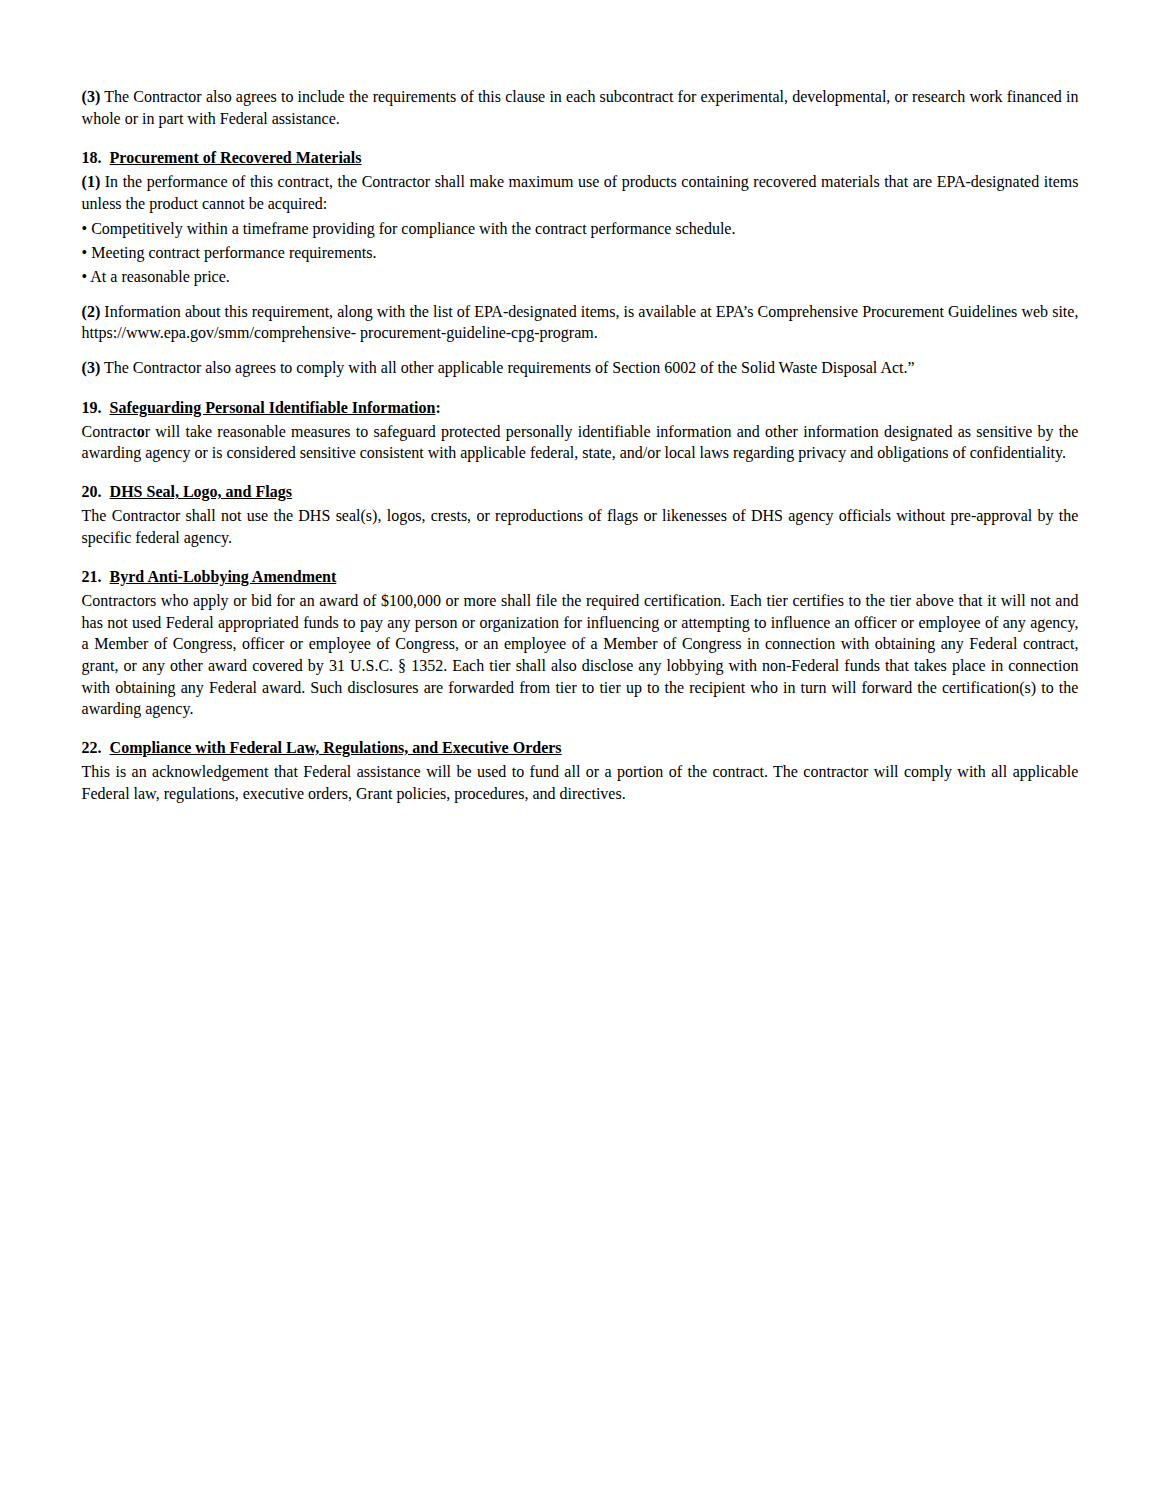(3) The Contractor also agrees to include the requirements of this clause in each subcontract for experimental, developmental, or research work financed in whole or in part with Federal assistance.
18. Procurement of Recovered Materials
(1) In the performance of this contract, the Contractor shall make maximum use of products containing recovered materials that are EPA-designated items unless the product cannot be acquired:
• Competitively within a timeframe providing for compliance with the contract performance schedule.
• Meeting contract performance requirements.
• At a reasonable price.
(2) Information about this requirement, along with the list of EPA-designated items, is available at EPA’s Comprehensive Procurement Guidelines web site, https://www.epa.gov/smm/comprehensive- procurement-guideline-cpg-program.
(3) The Contractor also agrees to comply with all other applicable requirements of Section 6002 of the Solid Waste Disposal Act.”
19. Safeguarding Personal Identifiable Information:
Contractor will take reasonable measures to safeguard protected personally identifiable information and other information designated as sensitive by the awarding agency or is considered sensitive consistent with applicable federal, state, and/or local laws regarding privacy and obligations of confidentiality.
20. DHS Seal, Logo, and Flags
The Contractor shall not use the DHS seal(s), logos, crests, or reproductions of flags or likenesses of DHS agency officials without pre-approval by the specific federal agency.
21. Byrd Anti-Lobbying Amendment
Contractors who apply or bid for an award of $100,000 or more shall file the required certification. Each tier certifies to the tier above that it will not and has not used Federal appropriated funds to pay any person or organization for influencing or attempting to influence an officer or employee of any agency, a Member of Congress, officer or employee of Congress, or an employee of a Member of Congress in connection with obtaining any Federal contract, grant, or any other award covered by 31 U.S.C. § 1352. Each tier shall also disclose any lobbying with non-Federal funds that takes place in connection with obtaining any Federal award. Such disclosures are forwarded from tier to tier up to the recipient who in turn will forward the certification(s) to the awarding agency.
22. Compliance with Federal Law, Regulations, and Executive Orders
This is an acknowledgement that Federal assistance will be used to fund all or a portion of the contract. The contractor will comply with all applicable Federal law, regulations, executive orders, Grant policies, procedures, and directives.